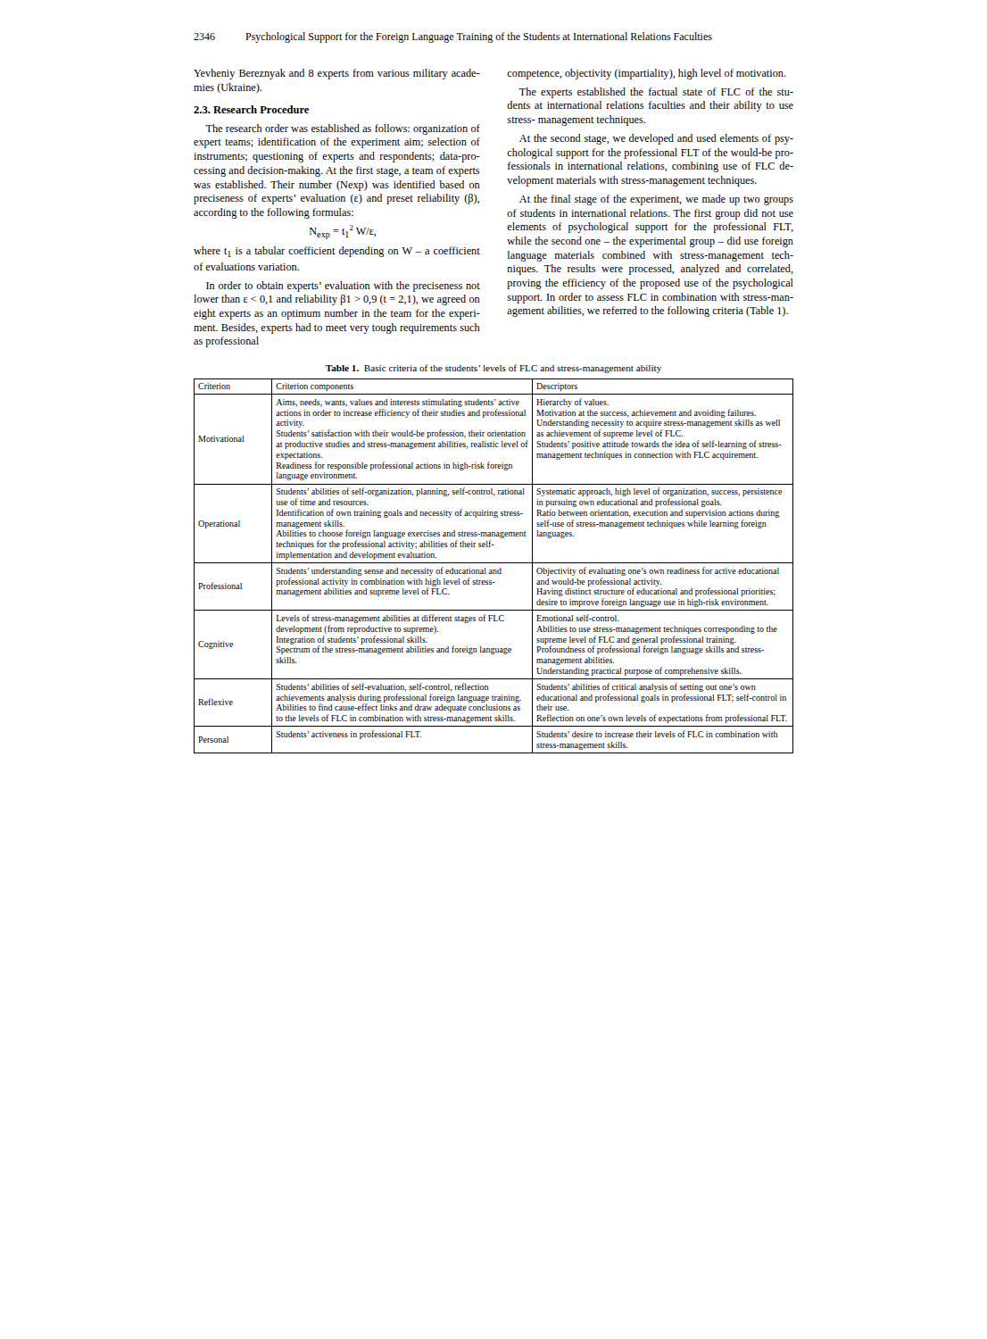2346 Psychological Support for the Foreign Language Training of the Students at International Relations Faculties
Yevheniy Bereznyak and 8 experts from various military academies (Ukraine).
2.3. Research Procedure
The research order was established as follows: organization of expert teams; identification of the experiment aim; selection of instruments; questioning of experts and respondents; data-processing and decision-making. At the first stage, a team of experts was established. Their number (Nexp) was identified based on preciseness of experts’ evaluation (ε) and preset reliability (β), according to the following formulas:
Nexp = t12 W/ε,
where t1 is a tabular coefficient depending on W – a coefficient of evaluations variation.
In order to obtain experts’ evaluation with the preciseness not lower than ε < 0,1 and reliability β1 > 0,9 (t = 2,1), we agreed on eight experts as an optimum number in the team for the experiment. Besides, experts had to meet very tough requirements such as professional
competence, objectivity (impartiality), high level of motivation.
The experts established the factual state of FLC of the students at international relations faculties and their ability to use stress- management techniques.
At the second stage, we developed and used elements of psychological support for the professional FLT of the would-be professionals in international relations, combining use of FLC development materials with stress-management techniques.
At the final stage of the experiment, we made up two groups of students in international relations. The first group did not use elements of psychological support for the professional FLT, while the second one – the experimental group – did use foreign language materials combined with stress-management techniques. The results were processed, analyzed and correlated, proving the efficiency of the proposed use of the psychological support. In order to assess FLC in combination with stress-management abilities, we referred to the following criteria (Table 1).
Table 1. Basic criteria of the students’ levels of FLC and stress-management ability
| Criterion | Criterion components | Descriptors |
| --- | --- | --- |
| Motivational | Aims, needs, wants, values and interests stimulating students’ active actions in order to increase efficiency of their studies and professional activity. Students’ satisfaction with their would-be profession, their orientation at productive studies and stress-management abilities, realistic level of expectations. Readiness for responsible professional actions in high-risk foreign language environment. | Hierarchy of values. Motivation at the success, achievement and avoiding failures. Understanding necessity to acquire stress-management skills as well as achievement of supreme level of FLC. Students’ positive attitude towards the idea of self-learning of stress-management techniques in connection with FLC acquirement. |
| Operational | Students’ abilities of self-organization, planning, self-control, rational use of time and resources. Identification of own training goals and necessity of acquiring stress-management skills. Abilities to choose foreign language exercises and stress-management techniques for the professional activity; abilities of their self-implementation and development evaluation. | Systematic approach, high level of organization, success, persistence in pursuing own educational and professional goals. Ratio between orientation, execution and supervision actions during self-use of stress-management techniques while learning foreign languages. |
| Professional | Students’ understanding sense and necessity of educational and professional activity in combination with high level of stress-management abilities and supreme level of FLC. | Objectivity of evaluating one’s own readiness for active educational and would-be professional activity. Having distinct structure of educational and professional priorities; desire to improve foreign language use in high-risk environment. |
| Cognitive | Levels of stress-management abilities at different stages of FLC development (from reproductive to supreme). Integration of students’ professional skills. Spectrum of the stress-management abilities and foreign language skills. | Emotional self-control. Abilities to use stress-management techniques corresponding to the supreme level of FLC and general professional training. Profoundness of professional foreign language skills and stress-management abilities. Understanding practical purpose of comprehensive skills. |
| Reflexive | Students’ abilities of self-evaluation, self-control, reflection achievements analysis during professional foreign language training. Abilities to find cause-effect links and draw adequate conclusions as to the levels of FLC in combination with stress-management skills. | Students’ abilities of critical analysis of setting out one’s own educational and professional goals in professional FLT; self-control in their use. Reflection on one’s own levels of expectations from professional FLT. |
| Personal | Students’ activeness in professional FLT. | Students’ desire to increase their levels of FLC in combination with stress-management skills. |